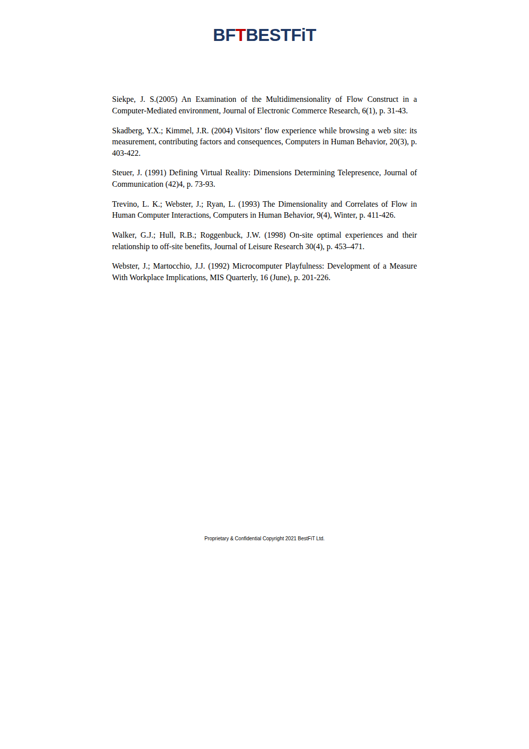BF TBESTFiT
Siekpe, J. S.(2005) An Examination of the Multidimensionality of Flow Construct in a Computer-Mediated environment, Journal of Electronic Commerce Research, 6(1), p. 31-43.
Skadberg, Y.X.; Kimmel, J.R. (2004) Visitors’ flow experience while browsing a web site: its measurement, contributing factors and consequences, Computers in Human Behavior, 20(3), p. 403-422.
Steuer, J. (1991) Defining Virtual Reality: Dimensions Determining Telepresence, Journal of Communication (42)4, p. 73-93.
Trevino, L. K.; Webster, J.; Ryan, L. (1993) The Dimensionality and Correlates of Flow in Human Computer Interactions, Computers in Human Behavior, 9(4), Winter, p. 411-426.
Walker, G.J.; Hull, R.B.; Roggenbuck, J.W. (1998) On-site optimal experiences and their relationship to off-site benefits, Journal of Leisure Research 30(4), p. 453–471.
Webster, J.; Martocchio, J.J. (1992) Microcomputer Playfulness: Development of a Measure With Workplace Implications, MIS Quarterly, 16 (June), p. 201-226.
Proprietary & Confidential Copyright 2021 BestFiT Ltd.